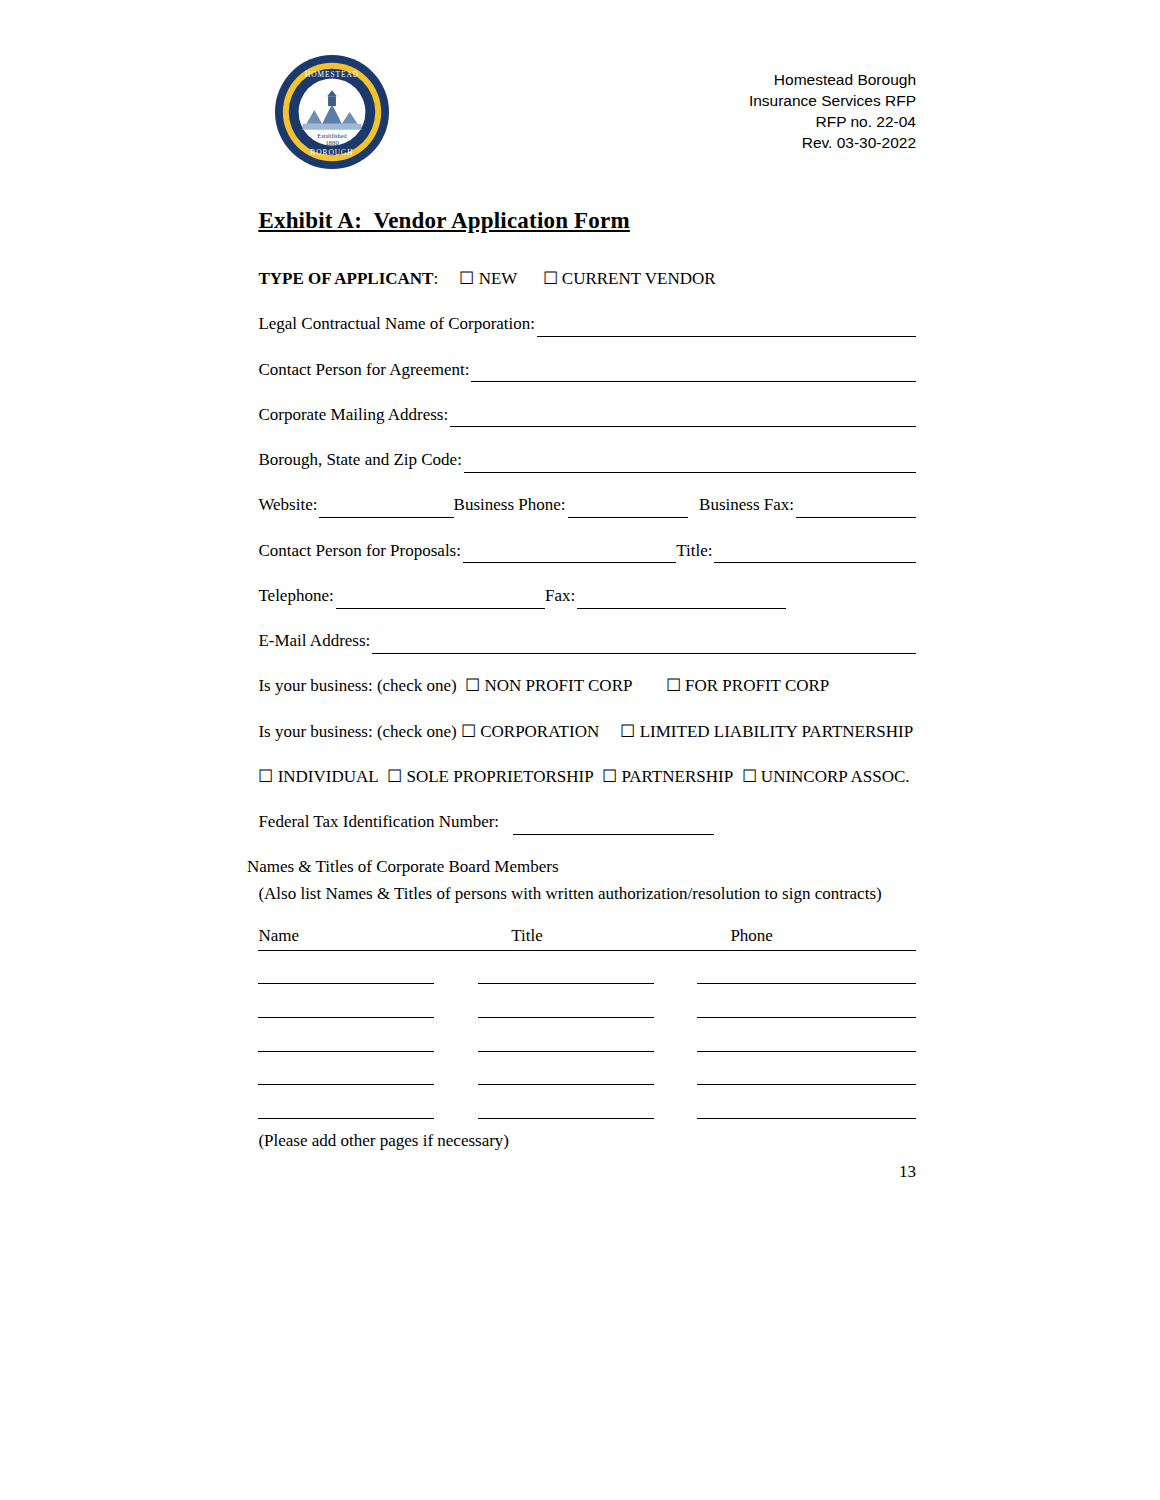HOMESTEAD BOROUGH Established 1880
Homestead Borough
Insurance Services RFP
RFP no. 22-04
Rev. 03-30-2022
Exhibit A: Vendor Application Form
TYPE OF APPLICANT: ☐ NEW ☐ CURRENT VENDOR
Legal Contractual Name of Corporation:
Contact Person for Agreement:
Corporate Mailing Address:
Borough, State and Zip Code:
Website: Business Phone: Business Fax:
Contact Person for Proposals: Title:
Telephone: Fax:
E-Mail Address:
Is your business: (check one) ☐ NON PROFIT CORP ☐ FOR PROFIT CORP
Is your business: (check one) ☐ CORPORATION ☐ LIMITED LIABILITY PARTNERSHIP
☐ INDIVIDUAL ☐ SOLE PROPRIETORSHIP ☐ PARTNERSHIP ☐ UNINCORP ASSOC.
Federal Tax Identification Number:
Names & Titles of Corporate Board Members
(Also list Names & Titles of persons with written authorization/resolution to sign contracts)
| Name | Title | Phone |
| --- | --- | --- |
(Please add other pages if necessary)
13